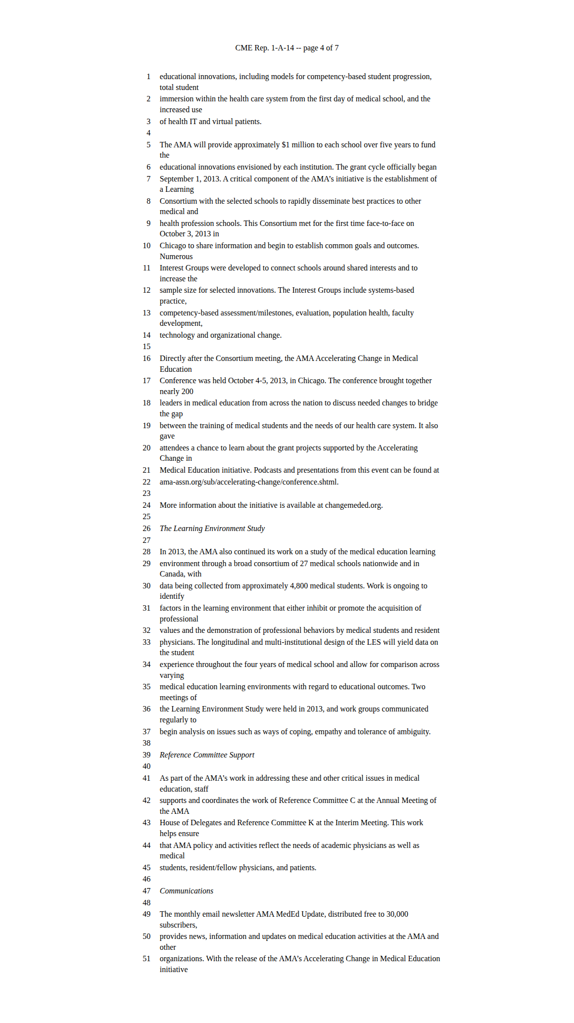CME Rep. 1-A-14 -- page 4 of 7
| 1 | educational innovations, including models for competency-based student progression, total student |
| 2 | immersion within the health care system from the first day of medical school, and the increased use |
| 3 | of health IT and virtual patients. |
| 4 | |
| 5 | The AMA will provide approximately $1 million to each school over five years to fund the |
| 6 | educational innovations envisioned by each institution. The grant cycle officially began |
| 7 | September 1, 2013. A critical component of the AMA’s initiative is the establishment of a Learning |
| 8 | Consortium with the selected schools to rapidly disseminate best practices to other medical and |
| 9 | health profession schools. This Consortium met for the first time face-to-face on October 3, 2013 in |
| 10 | Chicago to share information and begin to establish common goals and outcomes. Numerous |
| 11 | Interest Groups were developed to connect schools around shared interests and to increase the |
| 12 | sample size for selected innovations. The Interest Groups include systems-based practice, |
| 13 | competency-based assessment/milestones, evaluation, population health, faculty development, |
| 14 | technology and organizational change. |
| 15 | |
| 16 | Directly after the Consortium meeting, the AMA Accelerating Change in Medical Education |
| 17 | Conference was held October 4-5, 2013, in Chicago. The conference brought together nearly 200 |
| 18 | leaders in medical education from across the nation to discuss needed changes to bridge the gap |
| 19 | between the training of medical students and the needs of our health care system. It also gave |
| 20 | attendees a chance to learn about the grant projects supported by the Accelerating Change in |
| 21 | Medical Education initiative. Podcasts and presentations from this event can be found at |
| 22 | ama-assn.org/sub/accelerating-change/conference.shtml. |
| 23 | |
| 24 | More information about the initiative is available at changemeded.org. |
| 25 | |
| 26 | The Learning Environment Study |
| 27 | |
| 28 | In 2013, the AMA also continued its work on a study of the medical education learning |
| 29 | environment through a broad consortium of 27 medical schools nationwide and in Canada, with |
| 30 | data being collected from approximately 4,800 medical students. Work is ongoing to identify |
| 31 | factors in the learning environment that either inhibit or promote the acquisition of professional |
| 32 | values and the demonstration of professional behaviors by medical students and resident |
| 33 | physicians. The longitudinal and multi-institutional design of the LES will yield data on the student |
| 34 | experience throughout the four years of medical school and allow for comparison across varying |
| 35 | medical education learning environments with regard to educational outcomes. Two meetings of |
| 36 | the Learning Environment Study were held in 2013, and work groups communicated regularly to |
| 37 | begin analysis on issues such as ways of coping, empathy and tolerance of ambiguity. |
| 38 | |
| 39 | Reference Committee Support |
| 40 | |
| 41 | As part of the AMA’s work in addressing these and other critical issues in medical education, staff |
| 42 | supports and coordinates the work of Reference Committee C at the Annual Meeting of the AMA |
| 43 | House of Delegates and Reference Committee K at the Interim Meeting. This work helps ensure |
| 44 | that AMA policy and activities reflect the needs of academic physicians as well as medical |
| 45 | students, resident/fellow physicians, and patients. |
| 46 | |
| 47 | Communications |
| 48 | |
| 49 | The monthly email newsletter AMA MedEd Update, distributed free to 30,000 subscribers, |
| 50 | provides news, information and updates on medical education activities at the AMA and other |
| 51 | organizations. With the release of the AMA’s Accelerating Change in Medical Education initiative |